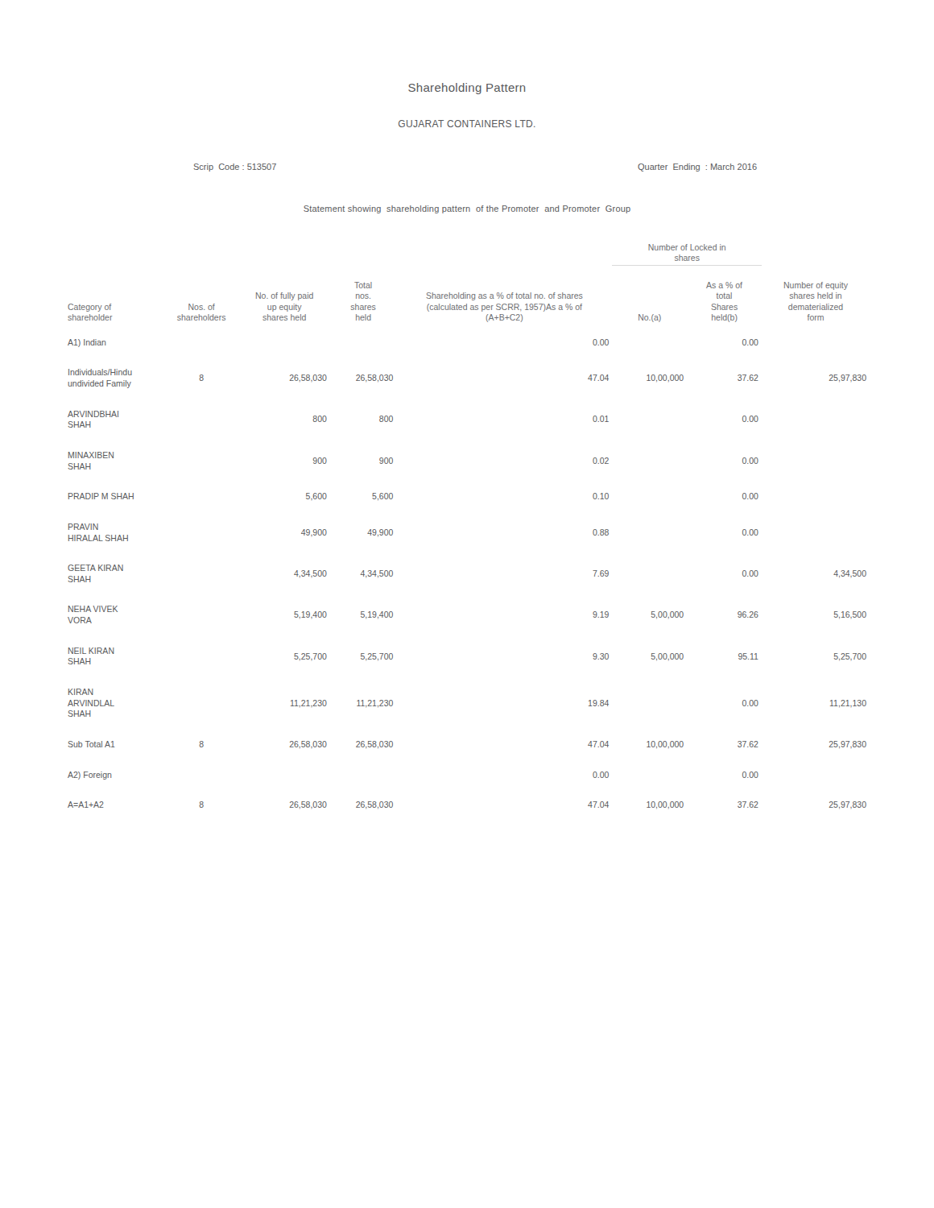Shareholding Pattern
GUJARAT CONTAINERS LTD.
Scrip Code : 513507
Quarter Ending : March 2016
Statement showing shareholding pattern of the Promoter and Promoter Group
| | | | | | Number of Locked in shares | |
| --- | --- | --- | --- | --- | --- | --- |
| Category of shareholder | Nos. of shareholders | No. of fully paid up equity shares held | Total nos. shares held | Shareholding as a % of total no. of shares (calculated as per SCRR, 1957)As a % of (A+B+C2) | No.(a) | As a % of total Shares held(b) | Number of equity shares held in dematerialized form |
| A1) Indian | | | | 0.00 | | 0.00 | |
| Individuals/Hindu undivided Family | 8 | 26,58,030 | 26,58,030 | 47.04 | 10,00,000 | 37.62 | 25,97,830 |
| ARVINDBHAI SHAH | | 800 | 800 | 0.01 | | 0.00 | |
| MINAXIBEN SHAH | | 900 | 900 | 0.02 | | 0.00 | |
| PRADIP M SHAH | | 5,600 | 5,600 | 0.10 | | 0.00 | |
| PRAVIN HIRALAL SHAH | | 49,900 | 49,900 | 0.88 | | 0.00 | |
| GEETA KIRAN SHAH | | 4,34,500 | 4,34,500 | 7.69 | | 0.00 | 4,34,500 |
| NEHA VIVEK VORA | | 5,19,400 | 5,19,400 | 9.19 | 5,00,000 | 96.26 | 5,16,500 |
| NEIL KIRAN SHAH | | 5,25,700 | 5,25,700 | 9.30 | 5,00,000 | 95.11 | 5,25,700 |
| KIRAN ARVINDLAL SHAH | | 11,21,230 | 11,21,230 | 19.84 | | 0.00 | 11,21,130 |
| Sub Total A1 | 8 | 26,58,030 | 26,58,030 | 47.04 | 10,00,000 | 37.62 | 25,97,830 |
| A2) Foreign | | | | 0.00 | | 0.00 | |
| A=A1+A2 | 8 | 26,58,030 | 26,58,030 | 47.04 | 10,00,000 | 37.62 | 25,97,830 |